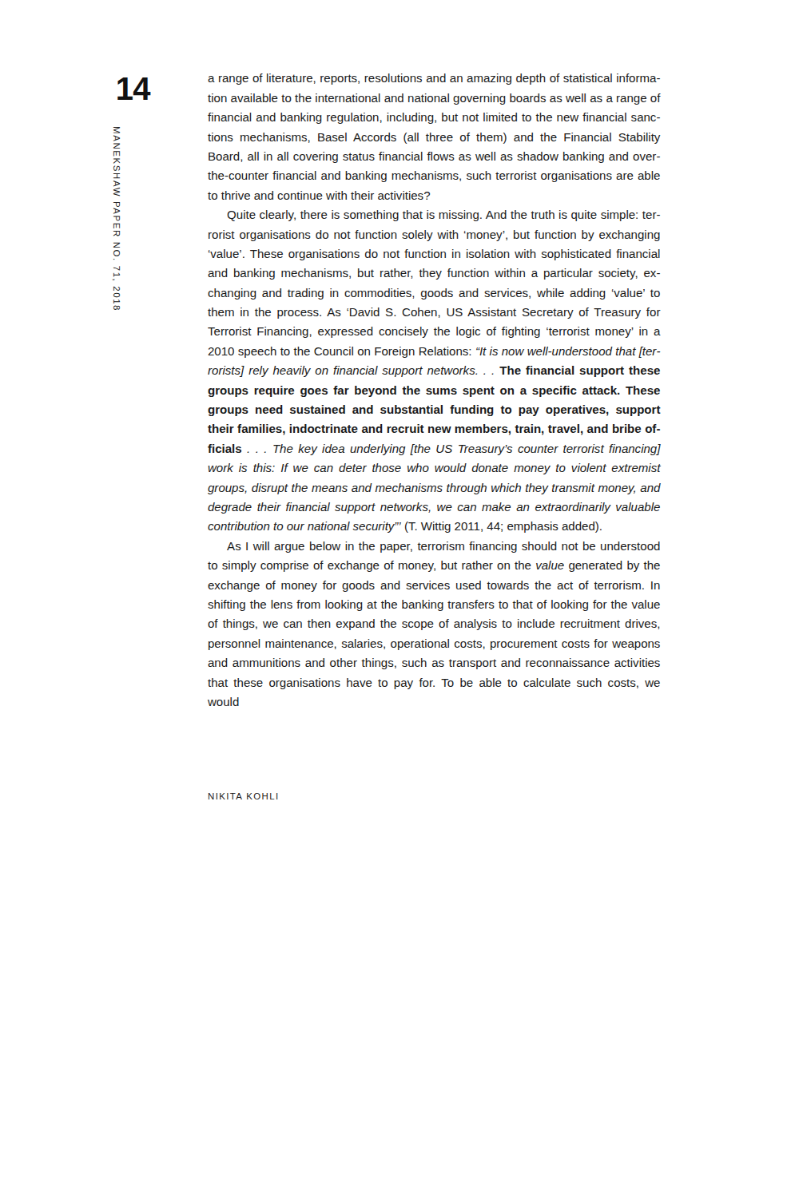14
Manekshaw Paper No. 71, 2018
a range of literature, reports, resolutions and an amazing depth of statistical information available to the international and national governing boards as well as a range of financial and banking regulation, including, but not limited to the new financial sanctions mechanisms, Basel Accords (all three of them) and the Financial Stability Board, all in all covering status financial flows as well as shadow banking and over-the-counter financial and banking mechanisms, such terrorist organisations are able to thrive and continue with their activities?
Quite clearly, there is something that is missing. And the truth is quite simple: terrorist organisations do not function solely with ‘money’, but function by exchanging ‘value’. These organisations do not function in isolation with sophisticated financial and banking mechanisms, but rather, they function within a particular society, exchanging and trading in commodities, goods and services, while adding ‘value’ to them in the process. As ‘David S. Cohen, US Assistant Secretary of Treasury for Terrorist Financing, expressed concisely the logic of fighting ‘terrorist money’ in a 2010 speech to the Council on Foreign Relations: “It is now well-understood that [terrorists] rely heavily on financial support networks. . . The financial support these groups require goes far beyond the sums spent on a specific attack. These groups need sustained and substantial funding to pay operatives, support their families, indoctrinate and recruit new members, train, travel, and bribe officials . . . The key idea underlying [the US Treasury’s counter terrorist financing] work is this: If we can deter those who would donate money to violent extremist groups, disrupt the means and mechanisms through which they transmit money, and degrade their financial support networks, we can make an extraordinarily valuable contribution to our national security”’ (T. Wittig 2011, 44; emphasis added).
As I will argue below in the paper, terrorism financing should not be understood to simply comprise of exchange of money, but rather on the value generated by the exchange of money for goods and services used towards the act of terrorism. In shifting the lens from looking at the banking transfers to that of looking for the value of things, we can then expand the scope of analysis to include recruitment drives, personnel maintenance, salaries, operational costs, procurement costs for weapons and ammunitions and other things, such as transport and reconnaissance activities that these organisations have to pay for. To be able to calculate such costs, we would
Nikita Kohli